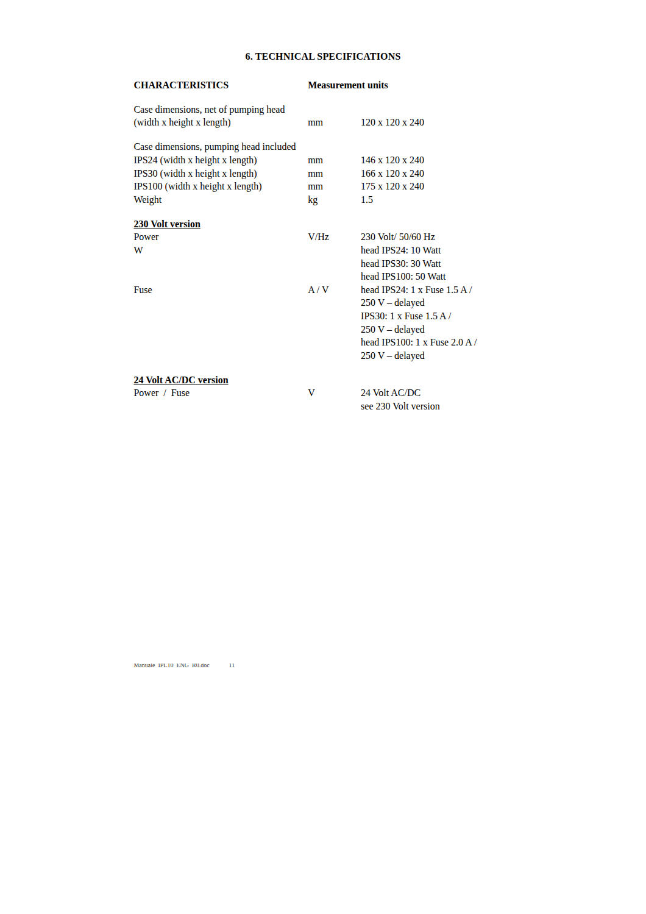6. TECHNICAL SPECIFICATIONS
| CHARACTERISTICS | Measurement units |
| Case dimensions, net of pumping head | | |
| (width x height x length) | mm | 120 x 120 x 240 |
| Case dimensions, pumping head included | | |
| IPS24 (width x height x length) | mm | 146 x 120 x 240 |
| IPS30 (width x height x length) | mm | 166 x 120 x 240 |
| IPS100 (width x height x length) | mm | 175 x 120 x 240 |
| Weight | kg | 1.5 |
| 230 Volt version | | |
| Power | V/Hz | 230 Volt/ 50/60 Hz |
| W | | head IPS24: 10 Watt |
| | | head IPS30: 30 Watt |
| | | head IPS100: 50 Watt |
| Fuse | A / V | head IPS24: 1 x Fuse 1.5 A / |
| | | 250 V – delayed |
| | | IPS30: 1 x Fuse 1.5 A / |
| | | 250 V – delayed |
| | | head IPS100: 1 x Fuse 2.0 A / |
| | | 250 V – delayed |
| 24 Volt AC/DC version | | |
| Power / Fuse | V | 24 Volt AC/DC |
| | | see 230 Volt version |
Manuale_IPL10_ENG_R0.doc
11